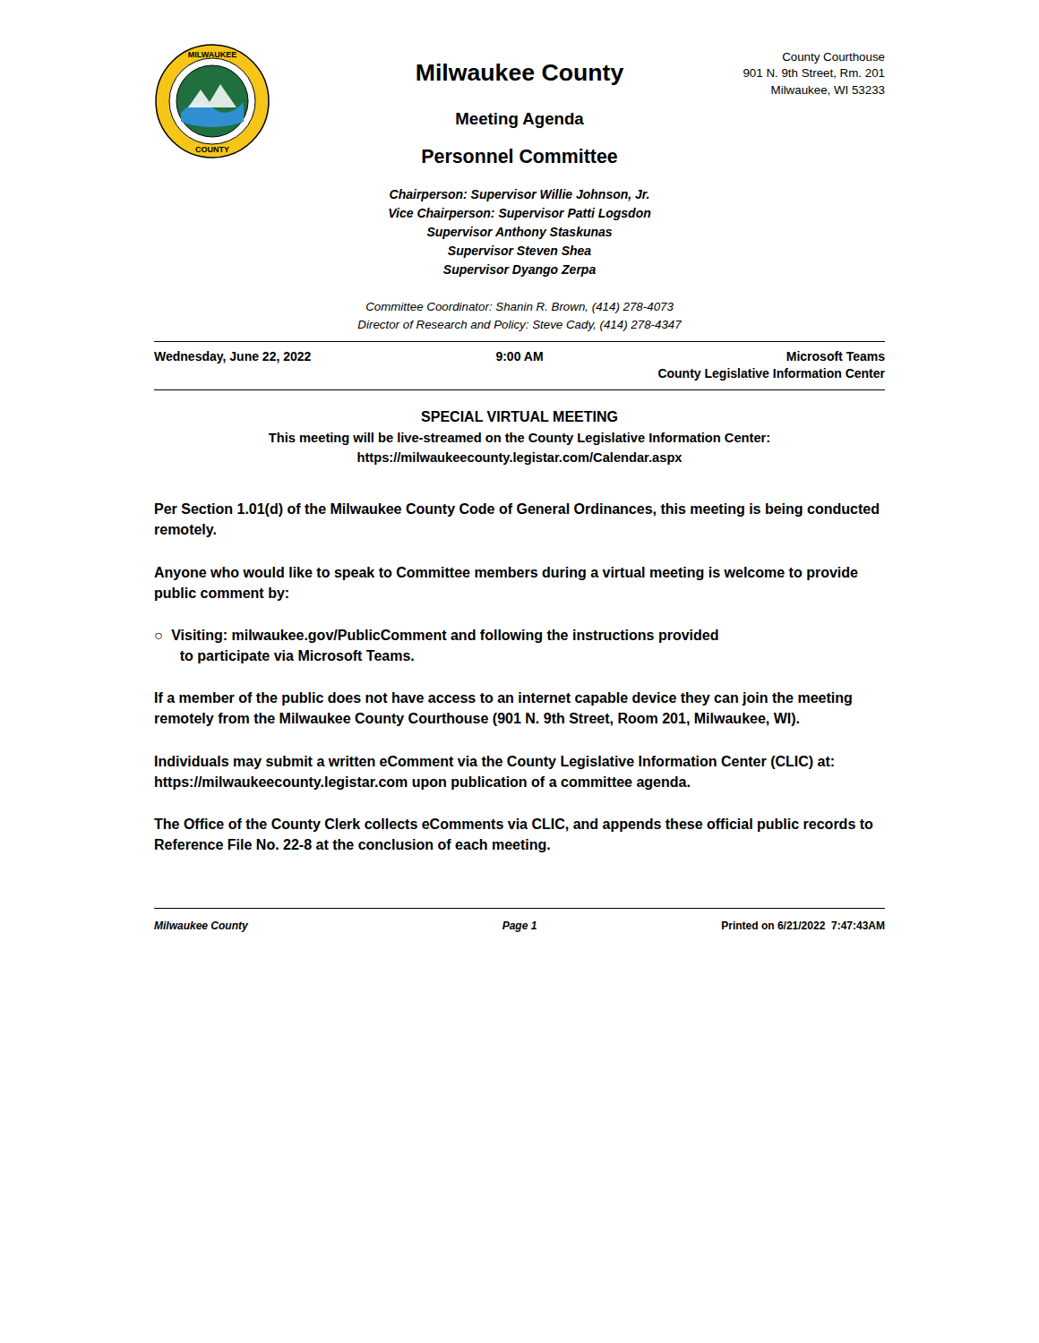MILWAUKEE COUNTY
Milwaukee County
Meeting Agenda
Personnel Committee
County Courthouse
901 N. 9th Street, Rm. 201
Milwaukee, WI 53233
Chairperson: Supervisor Willie Johnson, Jr.
Vice Chairperson: Supervisor Patti Logsdon
Supervisor Anthony Staskunas
Supervisor Steven Shea
Supervisor Dyango Zerpa
Committee Coordinator: Shanin R. Brown, (414) 278-4073
Director of Research and Policy: Steve Cady, (414) 278-4347
Wednesday, June 22, 2022
9:00 AM
Microsoft Teams
County Legislative Information Center
SPECIAL VIRTUAL MEETING
This meeting will be live-streamed on the County Legislative Information Center:
https://milwaukeecounty.legistar.com/Calendar.aspx
Per Section 1.01(d) of the Milwaukee County Code of General Ordinances, this meeting is being conducted remotely.
Anyone who would like to speak to Committee members during a virtual meeting is welcome to provide public comment by:
Visiting: milwaukee.gov/PublicComment and following the instructions providedto participate via Microsoft Teams.
If a member of the public does not have access to an internet capable device they can join the meeting remotely from the Milwaukee County Courthouse (901 N. 9th Street, Room 201, Milwaukee, WI).
Individuals may submit a written eComment via the County Legislative Information Center (CLIC) at: https://milwaukeecounty.legistar.com upon publication of a committee agenda.
The Office of the County Clerk collects eComments via CLIC, and appends these official public records to Reference File No. 22-8 at the conclusion of each meeting.
Milwaukee County
Page 1
Printed on 6/21/2022 7:47:43AM